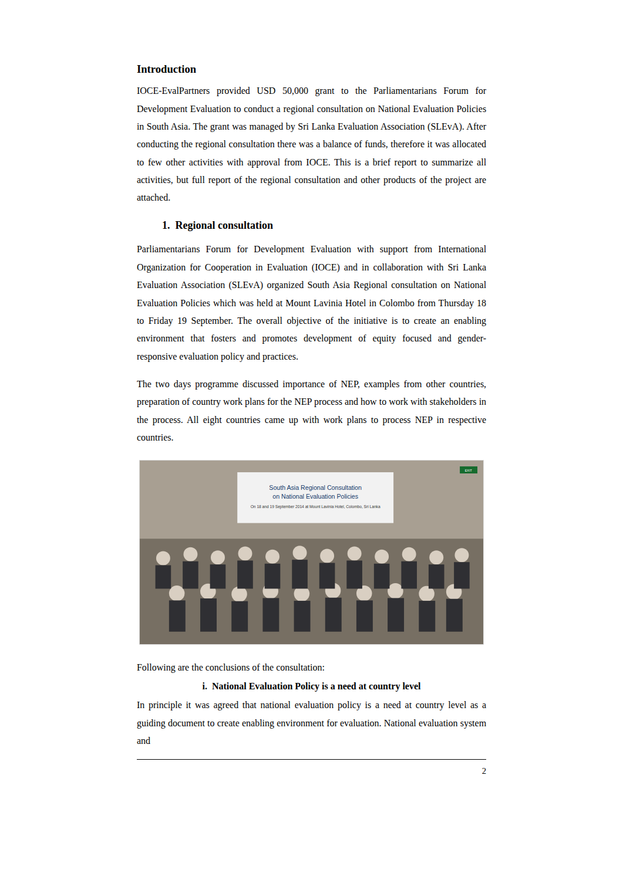Introduction
IOCE-EvalPartners provided USD 50,000 grant to the Parliamentarians Forum for Development Evaluation to conduct a regional consultation on National Evaluation Policies in South Asia. The grant was managed by Sri Lanka Evaluation Association (SLEvA). After conducting the regional consultation there was a balance of funds, therefore it was allocated to few other activities with approval from IOCE. This is a brief report to summarize all activities, but full report of the regional consultation and other products of the project are attached.
1. Regional consultation
Parliamentarians Forum for Development Evaluation with support from International Organization for Cooperation in Evaluation (IOCE) and in collaboration with Sri Lanka Evaluation Association (SLEvA) organized South Asia Regional consultation on National Evaluation Policies which was held at Mount Lavinia Hotel in Colombo from Thursday 18 to Friday 19 September. The overall objective of the initiative is to create an enabling environment that fosters and promotes development of equity focused and gender-responsive evaluation policy and practices.
The two days programme discussed importance of NEP, examples from other countries, preparation of country work plans for the NEP process and how to work with stakeholders in the process. All eight countries came up with work plans to process NEP in respective countries.
Following are the conclusions of the consultation:
i. National Evaluation Policy is a need at country level
In principle it was agreed that national evaluation policy is a need at country level as a guiding document to create enabling environment for evaluation. National evaluation system and
2